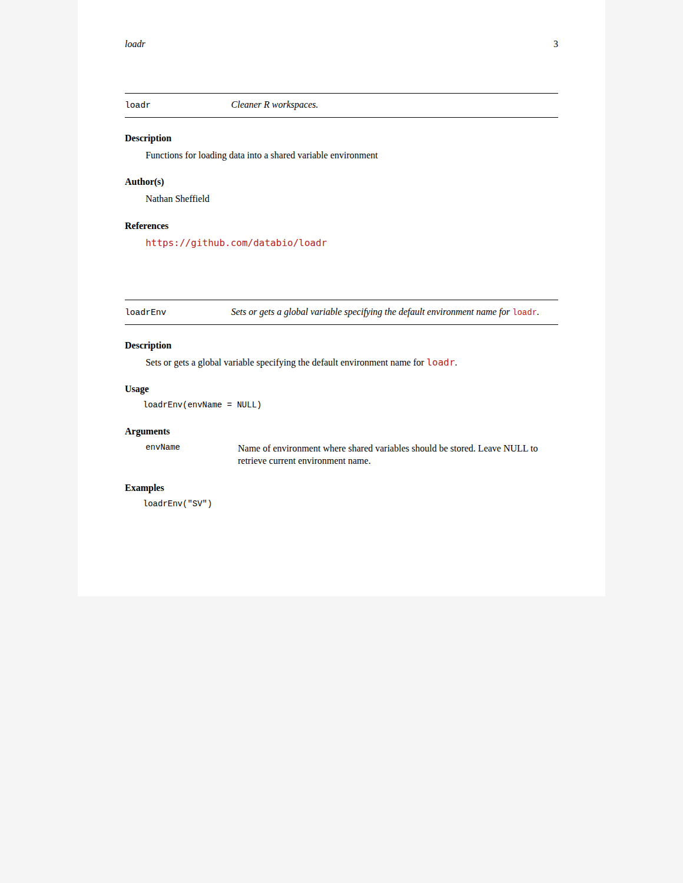loadr 3
loadr Cleaner R workspaces.
Description
Functions for loading data into a shared variable environment
Author(s)
Nathan Sheffield
References
https://github.com/databio/loadr
loadrEnv Sets or gets a global variable specifying the default environment name for loadr.
Description
Sets or gets a global variable specifying the default environment name for loadr.
Usage
loadrEnv(envName = NULL)
Arguments
envName
Name of environment where shared variables should be stored. Leave NULL to retrieve current environment name.
Examples
loadrEnv("SV")